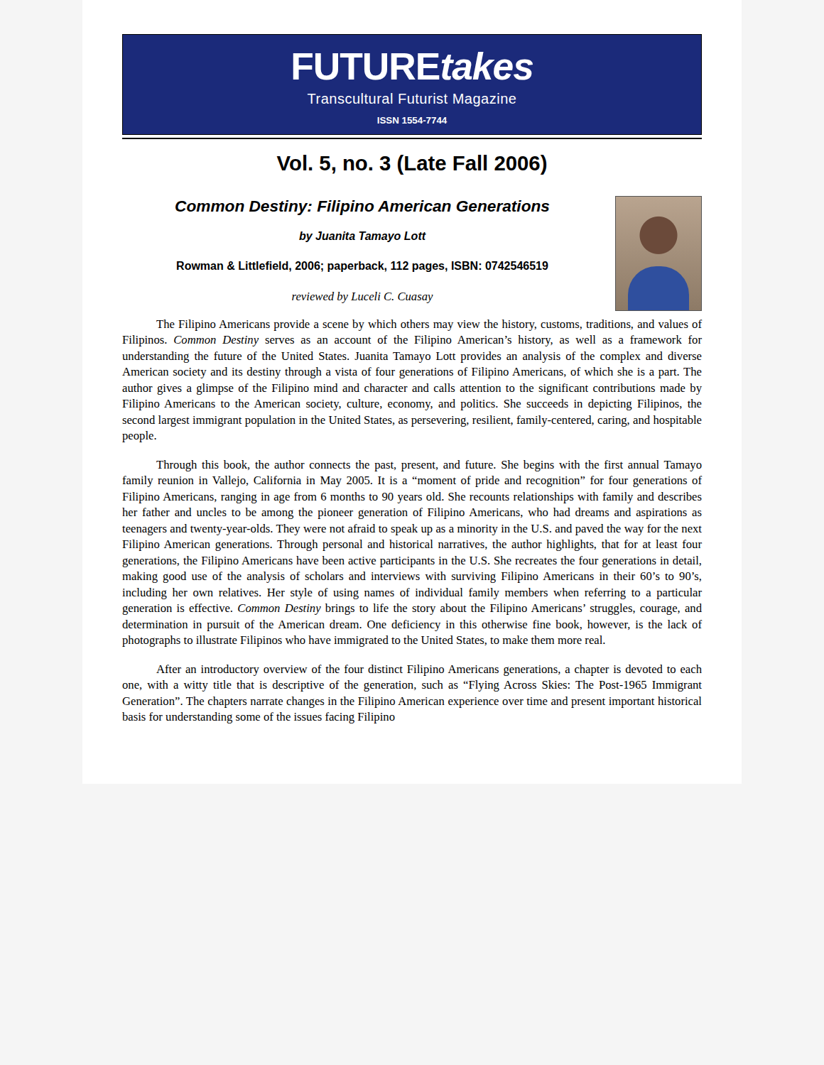FUTUREtakes
Transcultural Futurist Magazine
ISSN 1554-7744
Vol. 5, no. 3 (Late Fall 2006)
Common Destiny: Filipino American Generations
by Juanita Tamayo Lott
Rowman & Littlefield, 2006; paperback, 112 pages, ISBN: 0742546519
reviewed by Luceli C. Cuasay
The Filipino Americans provide a scene by which others may view the history, customs, traditions, and values of Filipinos. Common Destiny serves as an account of the Filipino American’s history, as well as a framework for understanding the future of the United States. Juanita Tamayo Lott provides an analysis of the complex and diverse American society and its destiny through a vista of four generations of Filipino Americans, of which she is a part. The author gives a glimpse of the Filipino mind and character and calls attention to the significant contributions made by Filipino Americans to the American society, culture, economy, and politics. She succeeds in depicting Filipinos, the second largest immigrant population in the United States, as persevering, resilient, family-centered, caring, and hospitable people.
Through this book, the author connects the past, present, and future. She begins with the first annual Tamayo family reunion in Vallejo, California in May 2005. It is a “moment of pride and recognition” for four generations of Filipino Americans, ranging in age from 6 months to 90 years old. She recounts relationships with family and describes her father and uncles to be among the pioneer generation of Filipino Americans, who had dreams and aspirations as teenagers and twenty-year-olds. They were not afraid to speak up as a minority in the U.S. and paved the way for the next Filipino American generations. Through personal and historical narratives, the author highlights, that for at least four generations, the Filipino Americans have been active participants in the U.S. She recreates the four generations in detail, making good use of the analysis of scholars and interviews with surviving Filipino Americans in their 60’s to 90’s, including her own relatives. Her style of using names of individual family members when referring to a particular generation is effective. Common Destiny brings to life the story about the Filipino Americans’ struggles, courage, and determination in pursuit of the American dream. One deficiency in this otherwise fine book, however, is the lack of photographs to illustrate Filipinos who have immigrated to the United States, to make them more real.
After an introductory overview of the four distinct Filipino Americans generations, a chapter is devoted to each one, with a witty title that is descriptive of the generation, such as “Flying Across Skies: The Post-1965 Immigrant Generation”. The chapters narrate changes in the Filipino American experience over time and present important historical basis for understanding some of the issues facing Filipino